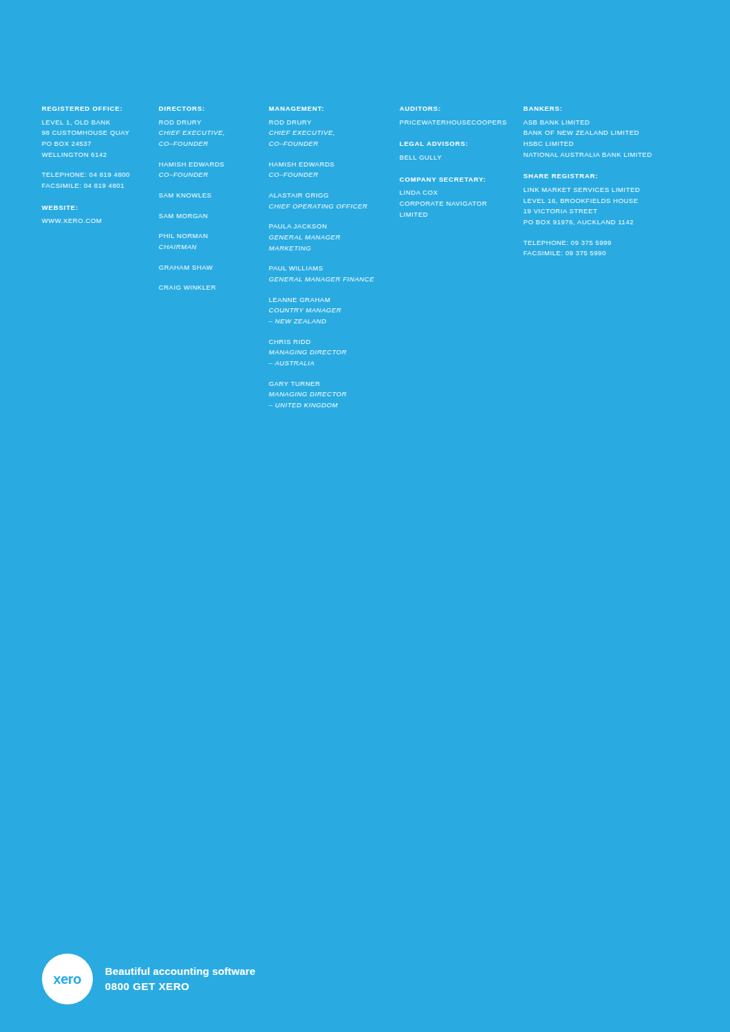Registered office:
Level 1, Old Bank
98 Customhouse Quay
PO Box 24537
Wellington 6142
Telephone: 04 819 4800
Facsimile: 04 819 4801
Website:
www.xero.com
Directors:
Rod Drury
Chief Executive,
Co–Founder
Hamish Edwards
Co–Founder
Sam Knowles
Sam Morgan
Phil Norman
Chairman
Graham Shaw
Craig Winkler
Management:
Rod Drury
Chief Executive,
Co–Founder
Hamish Edwards
Co–Founder
Alastair Grigg
Chief Operating Officer
Paula Jackson
General Manager Marketing
Paul Williams
General Manager Finance
Leanne Graham
Country Manager
– New Zealand
Chris Ridd
Managing Director
– Australia
Gary Turner
Managing Director
– United Kingdom
Auditors:
PricewaterhouseCoopers
Legal advisors:
Bell Gully
Company secretary:
Linda Cox
Corporate Navigator Limited
Bankers:
ASB Bank Limited
Bank of New Zealand Limited
HSBC Limited
National Australia Bank Limited
Share registrar:
Link Market Services Limited
Level 16, Brookfields House
19 Victoria Street
PO Box 91976, Auckland 1142
Telephone: 09 375 5999
Facsimile: 09 375 5990
xero
Beautiful accounting software
0800 GET XERO